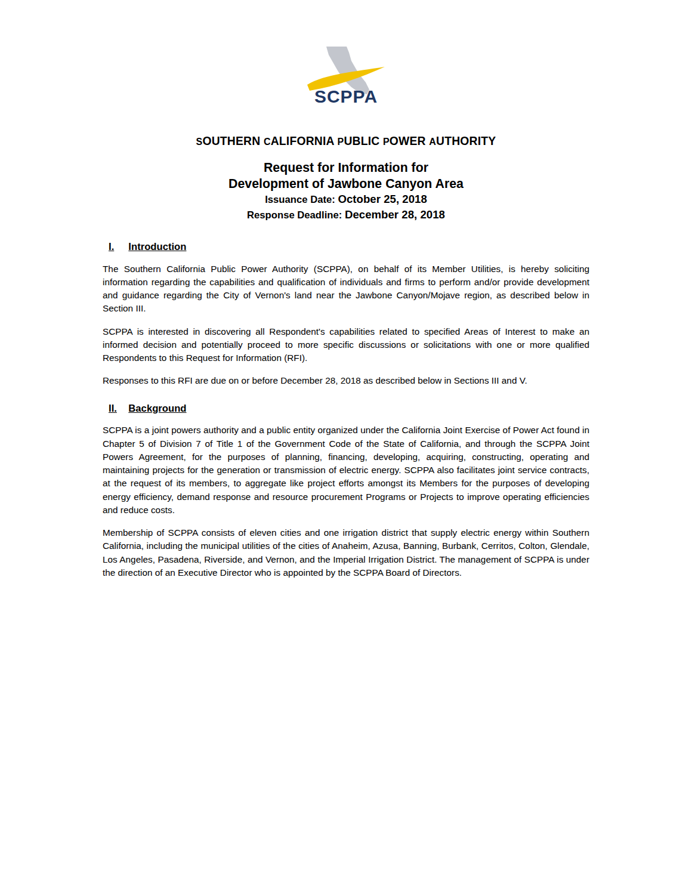SCPPA
SOUTHERN CALIFORNIA PUBLIC POWER AUTHORITY
Request for Information for
Development of Jawbone Canyon Area
Issuance Date: October 25, 2018
Response Deadline: December 28, 2018
I. Introduction
The Southern California Public Power Authority (SCPPA), on behalf of its Member Utilities, is hereby soliciting information regarding the capabilities and qualification of individuals and firms to perform and/or provide development and guidance regarding the City of Vernon's land near the Jawbone Canyon/Mojave region, as described below in Section III.
SCPPA is interested in discovering all Respondent's capabilities related to specified Areas of Interest to make an informed decision and potentially proceed to more specific discussions or solicitations with one or more qualified Respondents to this Request for Information (RFI).
Responses to this RFI are due on or before December 28, 2018 as described below in Sections III and V.
II. Background
SCPPA is a joint powers authority and a public entity organized under the California Joint Exercise of Power Act found in Chapter 5 of Division 7 of Title 1 of the Government Code of the State of California, and through the SCPPA Joint Powers Agreement, for the purposes of planning, financing, developing, acquiring, constructing, operating and maintaining projects for the generation or transmission of electric energy. SCPPA also facilitates joint service contracts, at the request of its members, to aggregate like project efforts amongst its Members for the purposes of developing energy efficiency, demand response and resource procurement Programs or Projects to improve operating efficiencies and reduce costs.
Membership of SCPPA consists of eleven cities and one irrigation district that supply electric energy within Southern California, including the municipal utilities of the cities of Anaheim, Azusa, Banning, Burbank, Cerritos, Colton, Glendale, Los Angeles, Pasadena, Riverside, and Vernon, and the Imperial Irrigation District. The management of SCPPA is under the direction of an Executive Director who is appointed by the SCPPA Board of Directors.